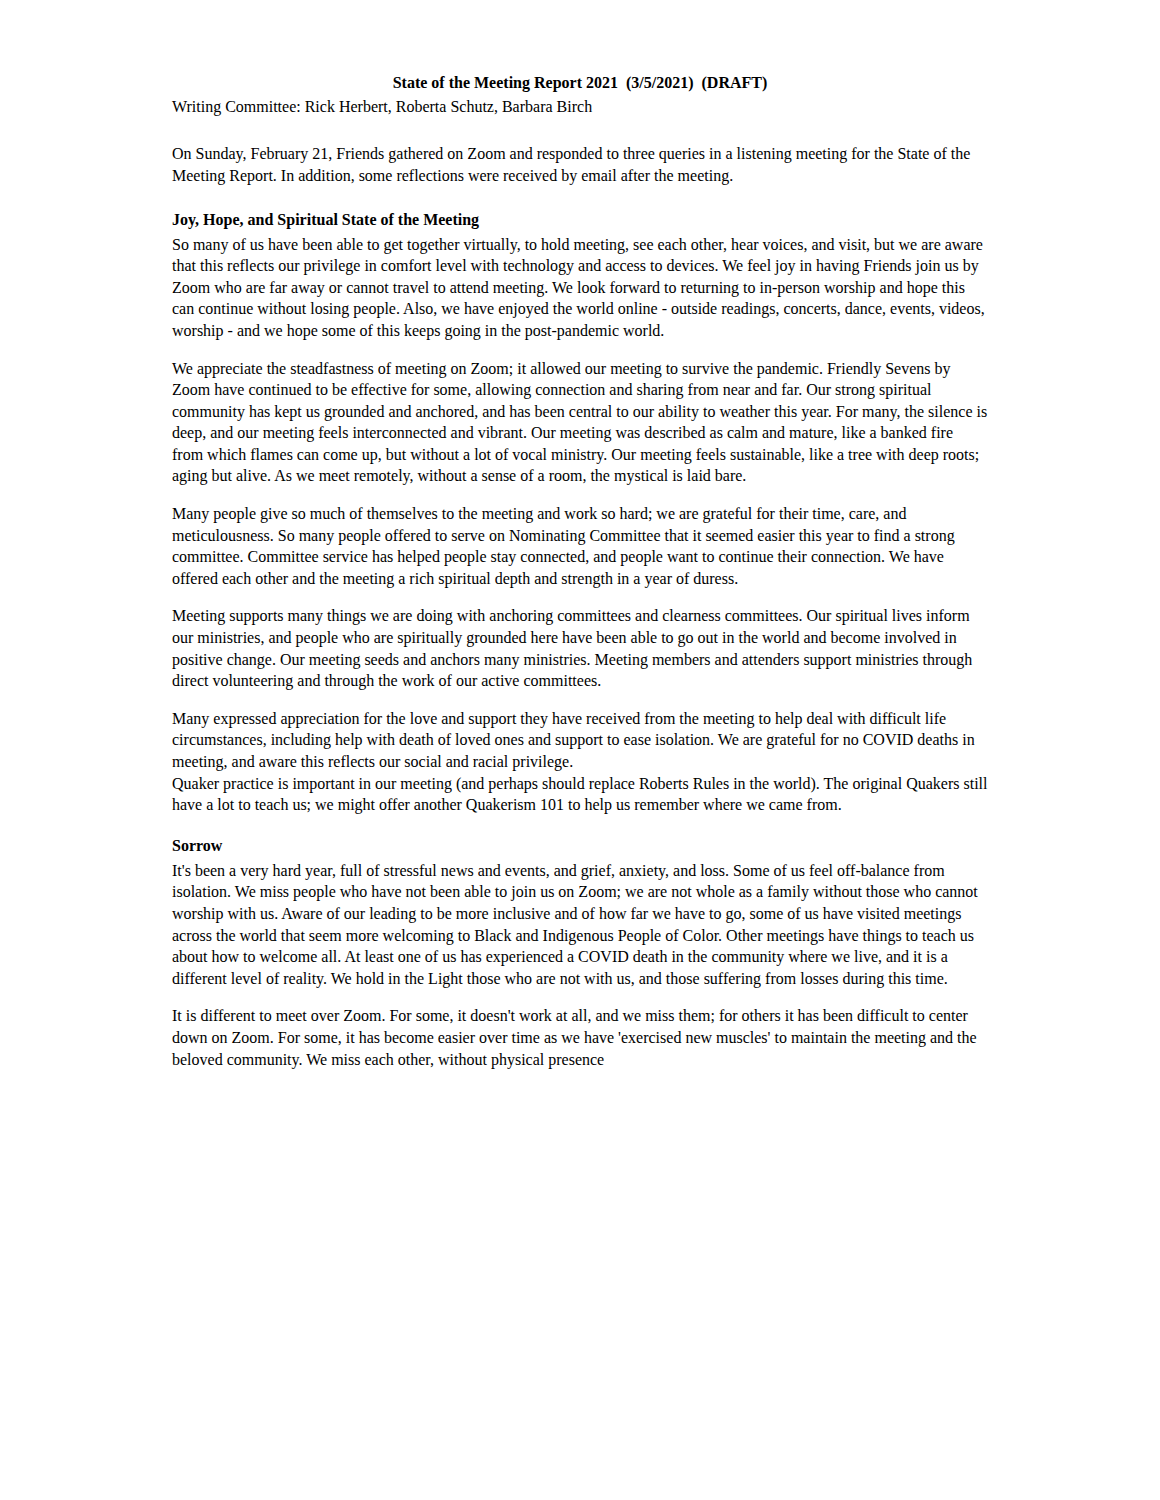State of the Meeting Report 2021 (3/5/2021) (DRAFT)
Writing Committee: Rick Herbert, Roberta Schutz, Barbara Birch
On Sunday, February 21, Friends gathered on Zoom and responded to three queries in a listening meeting for the State of the Meeting Report. In addition, some reflections were received by email after the meeting.
Joy, Hope, and Spiritual State of the Meeting
So many of us have been able to get together virtually, to hold meeting, see each other, hear voices, and visit, but we are aware that this reflects our privilege in comfort level with technology and access to devices. We feel joy in having Friends join us by Zoom who are far away or cannot travel to attend meeting. We look forward to returning to in-person worship and hope this can continue without losing people. Also, we have enjoyed the world online - outside readings, concerts, dance, events, videos, worship - and we hope some of this keeps going in the post-pandemic world.
We appreciate the steadfastness of meeting on Zoom; it allowed our meeting to survive the pandemic. Friendly Sevens by Zoom have continued to be effective for some, allowing connection and sharing from near and far. Our strong spiritual community has kept us grounded and anchored, and has been central to our ability to weather this year. For many, the silence is deep, and our meeting feels interconnected and vibrant. Our meeting was described as calm and mature, like a banked fire from which flames can come up, but without a lot of vocal ministry. Our meeting feels sustainable, like a tree with deep roots; aging but alive. As we meet remotely, without a sense of a room, the mystical is laid bare.
Many people give so much of themselves to the meeting and work so hard; we are grateful for their time, care, and meticulousness. So many people offered to serve on Nominating Committee that it seemed easier this year to find a strong committee. Committee service has helped people stay connected, and people want to continue their connection. We have offered each other and the meeting a rich spiritual depth and strength in a year of duress.
Meeting supports many things we are doing with anchoring committees and clearness committees. Our spiritual lives inform our ministries, and people who are spiritually grounded here have been able to go out in the world and become involved in positive change. Our meeting seeds and anchors many ministries. Meeting members and attenders support ministries through direct volunteering and through the work of our active committees.
Many expressed appreciation for the love and support they have received from the meeting to help deal with difficult life circumstances, including help with death of loved ones and support to ease isolation. We are grateful for no COVID deaths in meeting, and aware this reflects our social and racial privilege.
Quaker practice is important in our meeting (and perhaps should replace Roberts Rules in the world). The original Quakers still have a lot to teach us; we might offer another Quakerism 101 to help us remember where we came from.
Sorrow
It's been a very hard year, full of stressful news and events, and grief, anxiety, and loss. Some of us feel off-balance from isolation. We miss people who have not been able to join us on Zoom; we are not whole as a family without those who cannot worship with us. Aware of our leading to be more inclusive and of how far we have to go, some of us have visited meetings across the world that seem more welcoming to Black and Indigenous People of Color. Other meetings have things to teach us about how to welcome all. At least one of us has experienced a COVID death in the community where we live, and it is a different level of reality. We hold in the Light those who are not with us, and those suffering from losses during this time.
It is different to meet over Zoom. For some, it doesn't work at all, and we miss them; for others it has been difficult to center down on Zoom. For some, it has become easier over time as we have 'exercised new muscles' to maintain the meeting and the beloved community. We miss each other, without physical presence